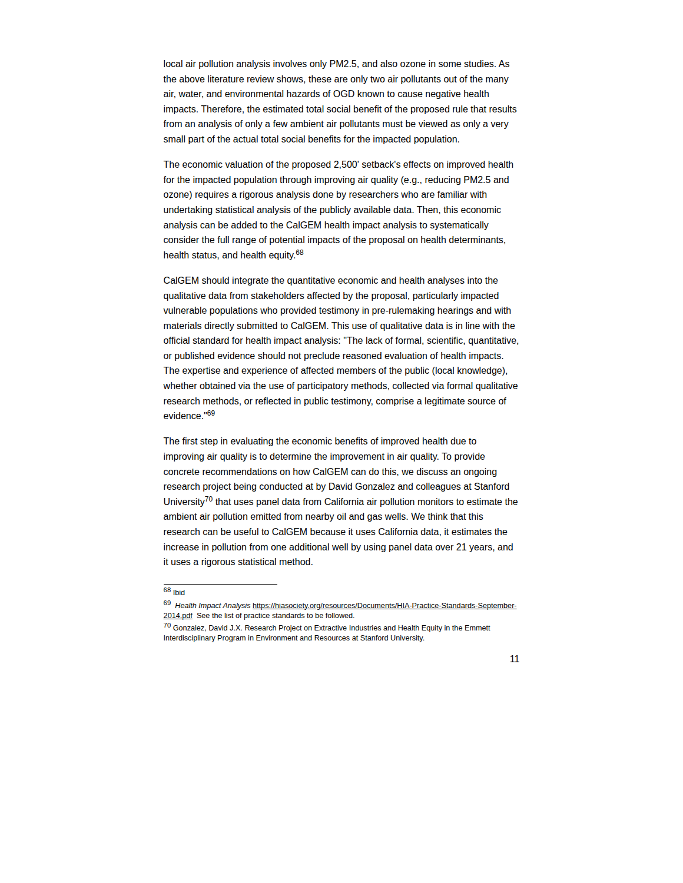local air pollution analysis involves only PM2.5, and also ozone in some studies. As the above literature review shows, these are only two air pollutants out of the many air, water, and environmental hazards of OGD known to cause negative health impacts. Therefore, the estimated total social benefit of the proposed rule that results from an analysis of only a few ambient air pollutants must be viewed as only a very small part of the actual total social benefits for the impacted population.
The economic valuation of the proposed 2,500' setback's effects on improved health for the impacted population through improving air quality (e.g., reducing PM2.5 and ozone) requires a rigorous analysis done by researchers who are familiar with undertaking statistical analysis of the publicly available data. Then, this economic analysis can be added to the CalGEM health impact analysis to systematically consider the full range of potential impacts of the proposal on health determinants, health status, and health equity.68
CalGEM should integrate the quantitative economic and health analyses into the qualitative data from stakeholders affected by the proposal, particularly impacted vulnerable populations who provided testimony in pre-rulemaking hearings and with materials directly submitted to CalGEM. This use of qualitative data is in line with the official standard for health impact analysis: "The lack of formal, scientific, quantitative, or published evidence should not preclude reasoned evaluation of health impacts. The expertise and experience of affected members of the public (local knowledge), whether obtained via the use of participatory methods, collected via formal qualitative research methods, or reflected in public testimony, comprise a legitimate source of evidence."69
The first step in evaluating the economic benefits of improved health due to improving air quality is to determine the improvement in air quality. To provide concrete recommendations on how CalGEM can do this, we discuss an ongoing research project being conducted at by David Gonzalez and colleagues at Stanford University70 that uses panel data from California air pollution monitors to estimate the ambient air pollution emitted from nearby oil and gas wells. We think that this research can be useful to CalGEM because it uses California data, it estimates the increase in pollution from one additional well by using panel data over 21 years, and it uses a rigorous statistical method.
68 Ibid
69 Health Impact Analysis https://hiasociety.org/resources/Documents/HIA-Practice-Standards-September-2014.pdf See the list of practice standards to be followed.
70 Gonzalez, David J.X. Research Project on Extractive Industries and Health Equity in the Emmett Interdisciplinary Program in Environment and Resources at Stanford University.
11